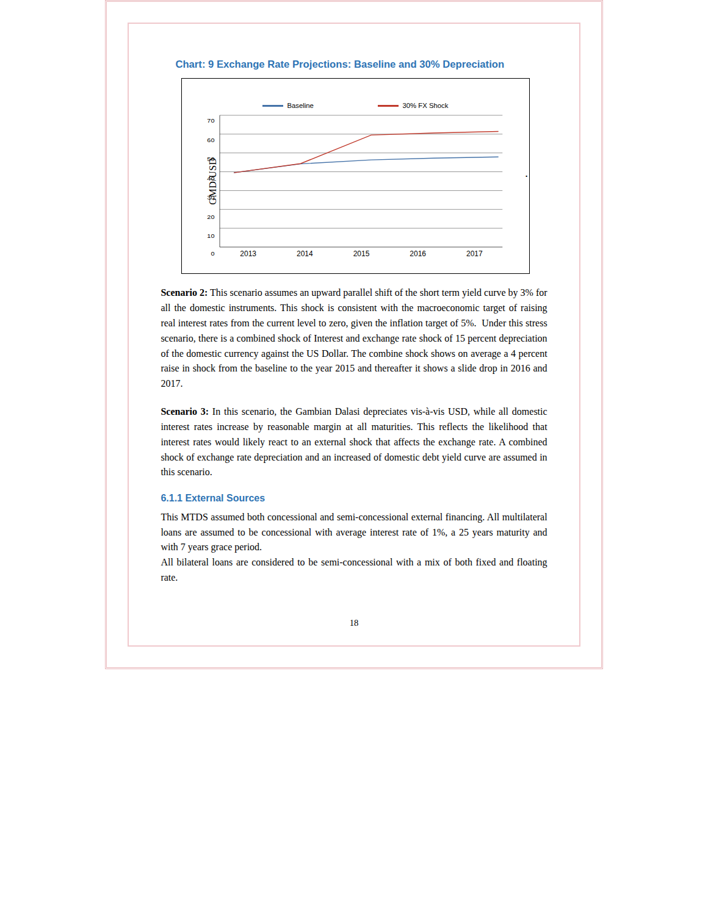Chart: 9 Exchange Rate Projections: Baseline and 30% Depreciation
Baseline
30% FX Shock
GMD/USD
2013 2014 2015 2016 2017
70 60 50 40 30 20 10 0 .
Scenario 2: This scenario assumes an upward parallel shift of the short term yield curve by 3% for all the domestic instruments. This shock is consistent with the macroeconomic target of raising real interest rates from the current level to zero, given the inflation target of 5%. Under this stress scenario, there is a combined shock of Interest and exchange rate shock of 15 percent depreciation of the domestic currency against the US Dollar. The combine shock shows on average a 4 percent raise in shock from the baseline to the year 2015 and thereafter it shows a slide drop in 2016 and 2017.
Scenario 3: In this scenario, the Gambian Dalasi depreciates vis-à-vis USD, while all domestic interest rates increase by reasonable margin at all maturities. This reflects the likelihood that interest rates would likely react to an external shock that affects the exchange rate. A combined shock of exchange rate depreciation and an increased of domestic debt yield curve are assumed in this scenario.
6.1.1 External Sources
This MTDS assumed both concessional and semi-concessional external financing. All multilateral loans are assumed to be concessional with average interest rate of 1%, a 25 years maturity and with 7 years grace period.
All bilateral loans are considered to be semi-concessional with a mix of both fixed and floating rate.
18